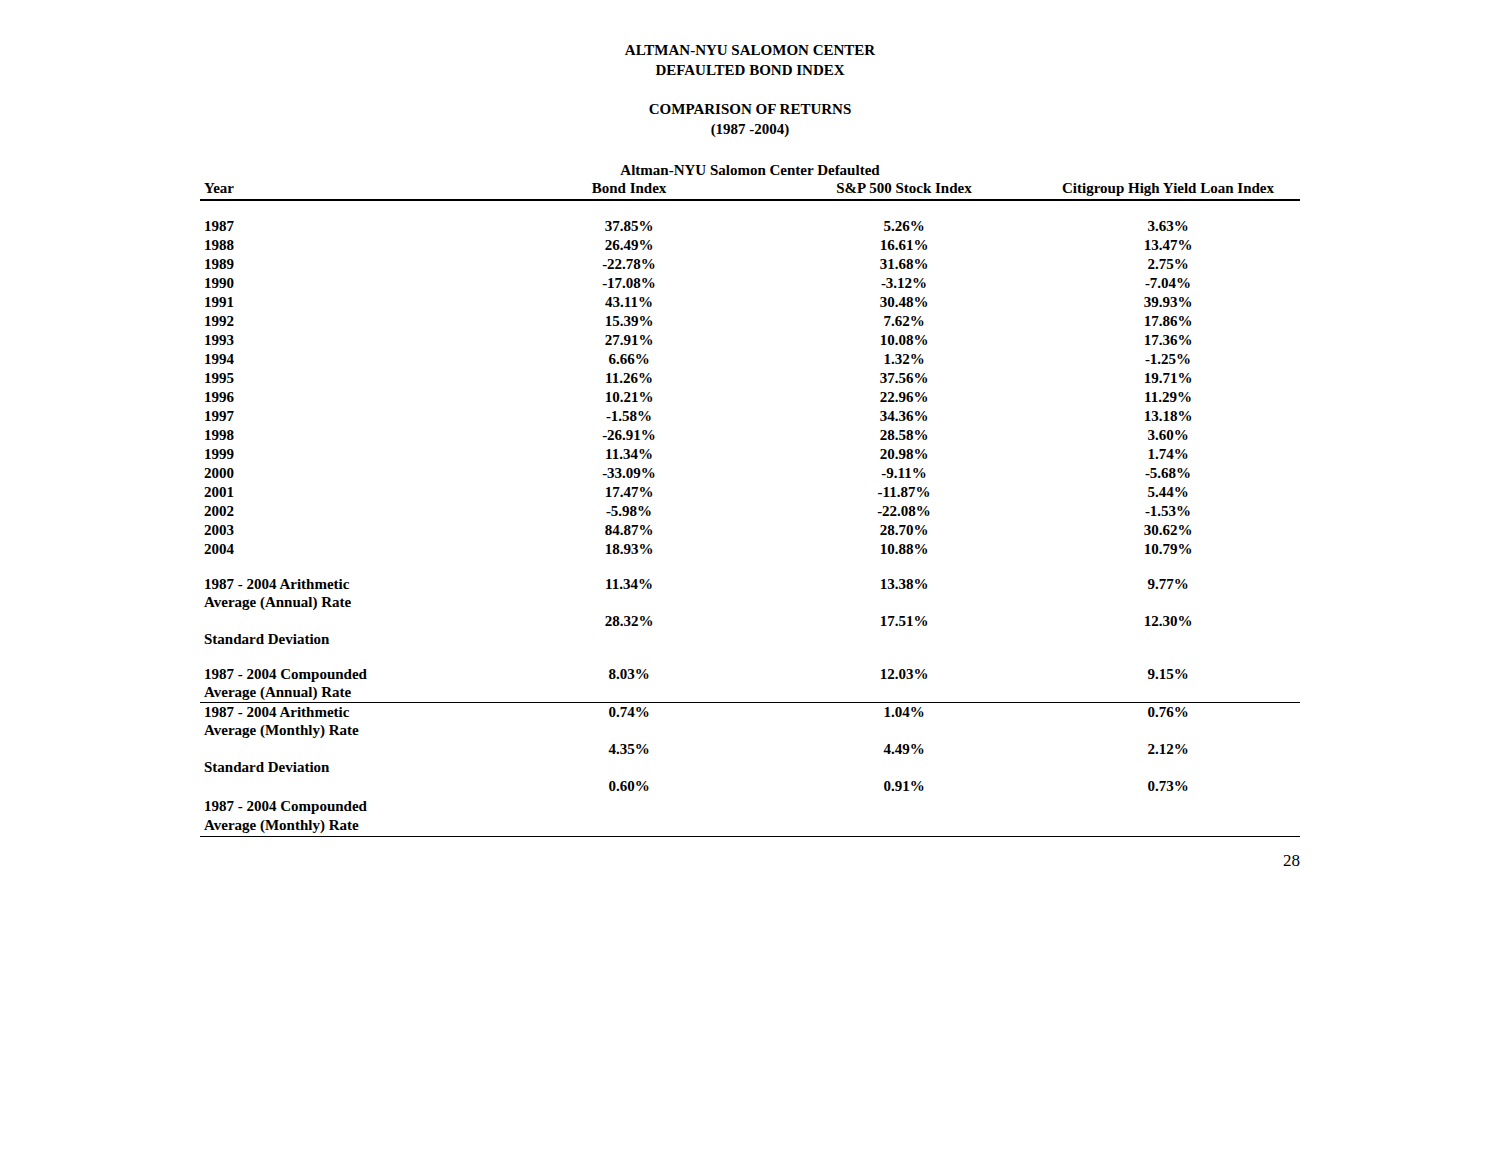ALTMAN-NYU SALOMON CENTER
DEFAULTED BOND INDEX
COMPARISON OF RETURNS
(1987 -2004)
| Altman-NYU Salomon Center Defaulted |
| --- |
| Year | Bond Index | S&P 500 Stock Index | Citigroup High Yield Loan Index |
| 1987 | 37.85% | 5.26% | 3.63% |
| 1988 | 26.49% | 16.61% | 13.47% |
| 1989 | -22.78% | 31.68% | 2.75% |
| 1990 | -17.08% | -3.12% | -7.04% |
| 1991 | 43.11% | 30.48% | 39.93% |
| 1992 | 15.39% | 7.62% | 17.86% |
| 1993 | 27.91% | 10.08% | 17.36% |
| 1994 | 6.66% | 1.32% | -1.25% |
| 1995 | 11.26% | 37.56% | 19.71% |
| 1996 | 10.21% | 22.96% | 11.29% |
| 1997 | -1.58% | 34.36% | 13.18% |
| 1998 | -26.91% | 28.58% | 3.60% |
| 1999 | 11.34% | 20.98% | 1.74% |
| 2000 | -33.09% | -9.11% | -5.68% |
| 2001 | 17.47% | -11.87% | 5.44% |
| 2002 | -5.98% | -22.08% | -1.53% |
| 2003 | 84.87% | 28.70% | 30.62% |
| 2004 | 18.93% | 10.88% | 10.79% |
| 1987 - 2004 Arithmetic | 11.34% | 13.38% | 9.77% |
| Average (Annual) Rate | | | |
| | 28.32% | 17.51% | 12.30% |
| Standard Deviation | | | |
| 1987 - 2004 Compounded | 8.03% | 12.03% | 9.15% |
| Average (Annual) Rate | | | |
| 1987 - 2004 Arithmetic | 0.74% | 1.04% | 0.76% |
| Average (Monthly) Rate | | | |
| | 4.35% | 4.49% | 2.12% |
| Standard Deviation | | | |
| | 0.60% | 0.91% | 0.73% |
| 1987 - 2004 Compounded Average (Monthly) Rate | | | |
28